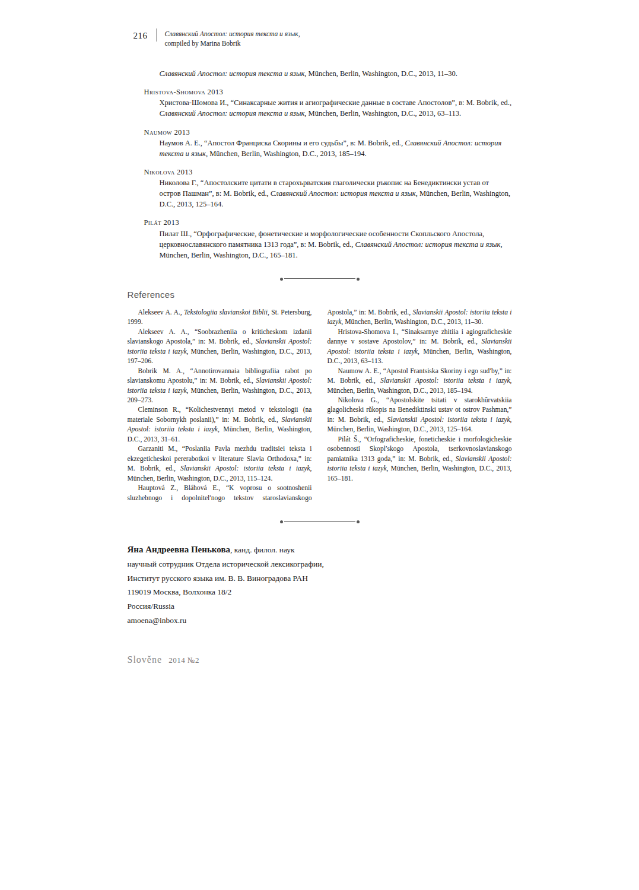216
Славянский Апостол: история текста и язык,
compiled by Marina Bobrik
Славянский Апостол: история текста и язык, München, Berlin, Washington, D.C., 2013, 11–30.
Hristova-Shomova 2013
Христова-Шомова И., “Синаксарные жития и агиографические данные в составе Апостолов”, в: M. Bobrik, ed., Славянский Апостол: история текста и язык, München, Berlin, Washington, D.C., 2013, 63–113.
Naumow 2013
Наумов А. Е., “Апостол Франциска Скорины и его судьбы”, в: M. Bobrik, ed., Славянский Апостол: история текста и язык, München, Berlin, Washington, D.C., 2013, 185–194.
Nikolova 2013
Николова Г., “Апостолските цитати в старохърватския глаголически ръкопис на Бенедиктински устав от остров Пашман”, в: M. Bobrik, ed., Славянский Апостол: история текста и язык, München, Berlin, Washington, D.C., 2013, 125–164.
Pilát 2013
Пилат Ш., “Орфографические, фонетические и морфологические особенности Скопльского Апостола, церковнославянского памятника 1313 года”, в: M. Bobrik, ed., Славянский Апостол: история текста и язык, München, Berlin, Washington, D.C., 165–181.
References
Alekseev A. A., Tekstologiia slavianskoi Biblii, St. Petersburg, 1999.
Alekseev A. A., “Soobrazheniia o kriticheskom izdanii slavianskogo Apostola,” in: M. Bobrik, ed., Slavianskii Apostol: istoriia teksta i iazyk, München, Berlin, Washington, D.C., 2013, 197–206.
Bobrik M. A., “Annotirovannaia bibliografiia rabot po slavianskomu Apostolu,” in: M. Bobrik, ed., Slavianskii Apostol: istoriia teksta i iazyk, München, Berlin, Washington, D.C., 2013, 209–273.
Cleminson R., “Kolichestvennyi metod v tekstologii (na materiale Sobornykh poslanii),” in: M. Bobrik, ed., Slavianskii Apostol: istoriia teksta i iazyk, München, Berlin, Washington, D.C., 2013, 31–61.
Garzaniti M., “Poslaniia Pavla mezhdu traditsiei teksta i ekzegeticheskoi pererabotkoi v literature Slavia Orthodoxa,” in: M. Bobrik, ed., Slavianskii Apostol: istoriia teksta i iazyk, München, Berlin, Washington, D.C., 2013, 115–124.
Hauptová Z., Bláhová E., “K voprosu o sootnoshenii sluzhebnogo i dopolnitel′nogo tekstov staroslavianskogo Apostola,” in: M. Bobrik, ed., Slavianskii Apostol: istoriia teksta i iazyk, München, Berlin, Washington, D.C., 2013, 11–30.
Hristova-Shomova I., “Sinaksarnye zhitiia i agiograficheskie dannye v sostave Apostolov,” in: M. Bobrik, ed., Slavianskii Apostol: istoriia teksta i iazyk, München, Berlin, Washington, D.C., 2013, 63–113.
Naumow A. E., “Apostol Frantsiska Skoriny i ego sud′by,” in: M. Bobrik, ed., Slavianskii Apostol: istoriia teksta i iazyk, München, Berlin, Washington, D.C., 2013, 185–194.
Nikolova G., “Apostolskite tsitati v starokhŭrvatskiia glagolicheski rŭkopis na Benediktinski ustav ot ostrov Pashman,” in: M. Bobrik, ed., Slavianskii Apostol: istoriia teksta i iazyk, München, Berlin, Washington, D.C., 2013, 125–164.
Pilát Š., “Orfograficheskie, foneticheskie i morfologicheskie osobennosti Skopl′skogo Apostola, tserkovnoslavianskogo pamiatnika 1313 goda,” in: M. Bobrik, ed., Slavianskii Apostol: istoriia teksta i iazyk, München, Berlin, Washington, D.C., 2013, 165–181.
Яна Андреевна Пенькова, канд. филол. наук
научный сотрудник Отдела исторической лексикографии,
Институт русского языка им. В. В. Виноградова РАН
119019 Москва, Волхонка 18/2
Россия/Russia
amoena@inbox.ru
Slověne 2014 №2